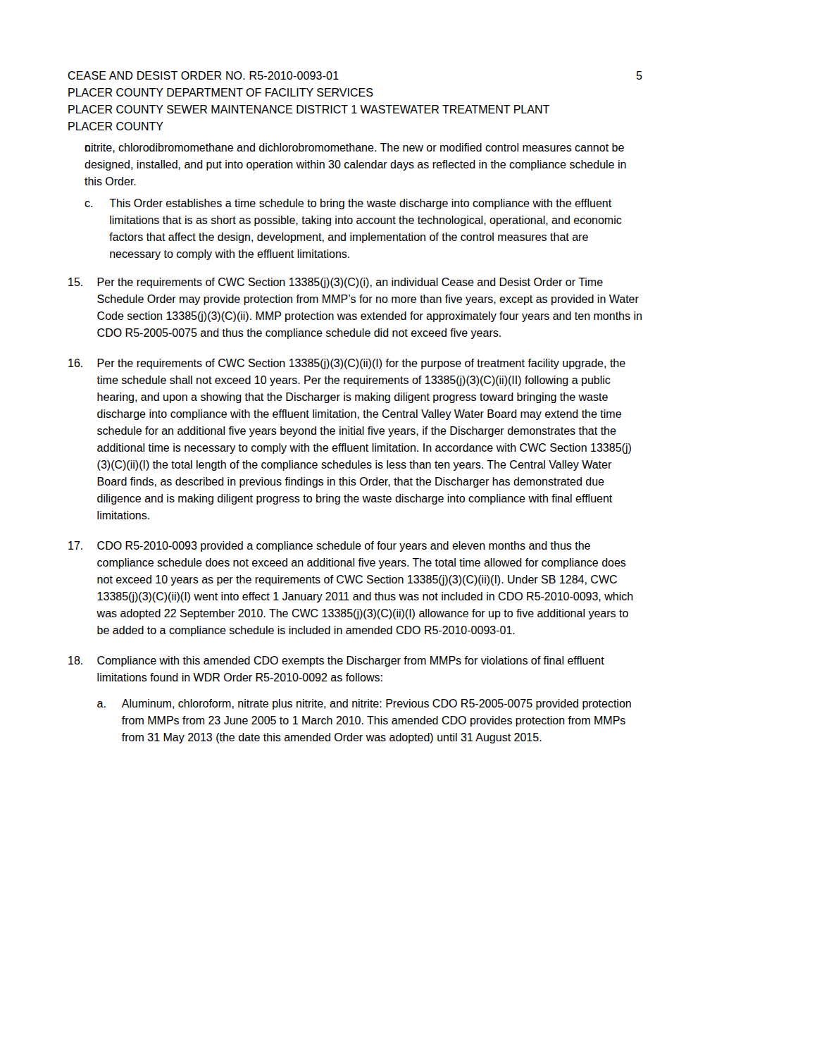Cease and Desist Order No. R5-2010-0093-01 5
Placer County Department of Facility Services
Placer County Sewer Maintenance District 1 Wastewater Treatment Plant
Placer County
nitrite, chlorodibromomethane and dichlorobromomethane. The new or modified control measures cannot be designed, installed, and put into operation within 30 calendar days as reflected in the compliance schedule in this Order.
This Order establishes a time schedule to bring the waste discharge into compliance with the effluent limitations that is as short as possible, taking into account the technological, operational, and economic factors that affect the design, development, and implementation of the control measures that are necessary to comply with the effluent limitations.
Per the requirements of CWC Section 13385(j)(3)(C)(i), an individual Cease and Desist Order or Time Schedule Order may provide protection from MMP’s for no more than five years, except as provided in Water Code section 13385(j)(3)(C)(ii). MMP protection was extended for approximately four years and ten months in CDO R5-2005-0075 and thus the compliance schedule did not exceed five years.
Per the requirements of CWC Section 13385(j)(3)(C)(ii)(I) for the purpose of treatment facility upgrade, the time schedule shall not exceed 10 years. Per the requirements of 13385(j)(3)(C)(ii)(II) following a public hearing, and upon a showing that the Discharger is making diligent progress toward bringing the waste discharge into compliance with the effluent limitation, the Central Valley Water Board may extend the time schedule for an additional five years beyond the initial five years, if the Discharger demonstrates that the additional time is necessary to comply with the effluent limitation. In accordance with CWC Section 13385(j)(3)(C)(ii)(I) the total length of the compliance schedules is less than ten years. The Central Valley Water Board finds, as described in previous findings in this Order, that the Discharger has demonstrated due diligence and is making diligent progress to bring the waste discharge into compliance with final effluent limitations.
CDO R5-2010-0093 provided a compliance schedule of four years and eleven months and thus the compliance schedule does not exceed an additional five years. The total time allowed for compliance does not exceed 10 years as per the requirements of CWC Section 13385(j)(3)(C)(ii)(I). Under SB 1284, CWC 13385(j)(3)(C)(ii)(I) went into effect 1 January 2011 and thus was not included in CDO R5-2010-0093, which was adopted 22 September 2010. The CWC 13385(j)(3)(C)(ii)(I) allowance for up to five additional years to be added to a compliance schedule is included in amended CDO R5-2010-0093-01.
Compliance with this amended CDO exempts the Discharger from MMPs for violations of final effluent limitations found in WDR Order R5-2010-0092 as follows:
Aluminum, chloroform, nitrate plus nitrite, and nitrite: Previous CDO R5-2005-0075 provided protection from MMPs from 23 June 2005 to 1 March 2010. This amended CDO provides protection from MMPs from 31 May 2013 (the date this amended Order was adopted) until 31 August 2015.